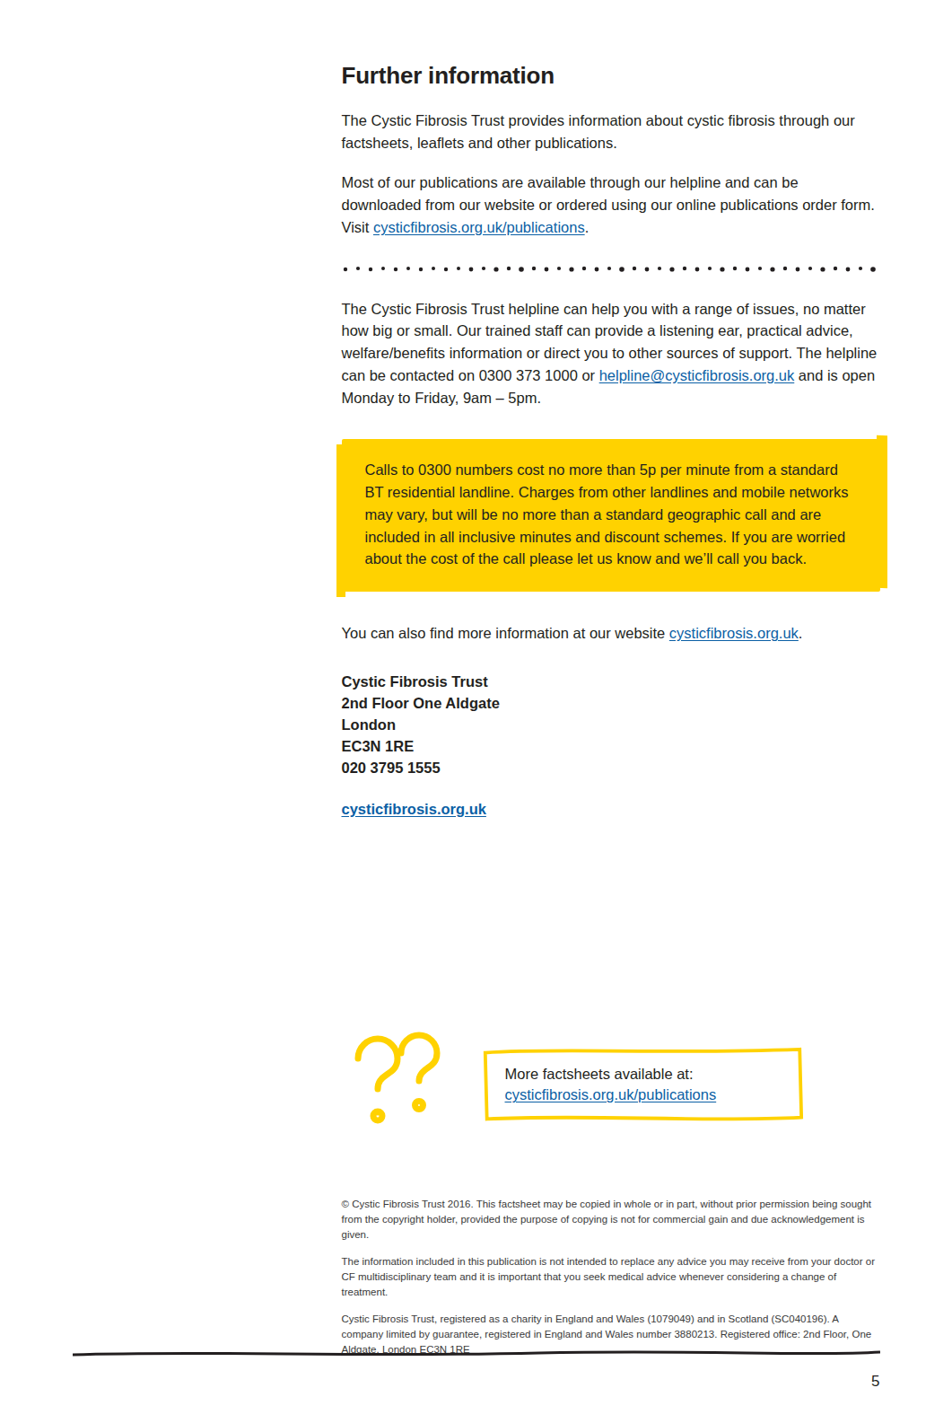Further information
The Cystic Fibrosis Trust provides information about cystic fibrosis through our factsheets, leaflets and other publications.
Most of our publications are available through our helpline and can be downloaded from our website or ordered using our online publications order form. Visit cysticfibrosis.org.uk/publications.
The Cystic Fibrosis Trust helpline can help you with a range of issues, no matter how big or small. Our trained staff can provide a listening ear, practical advice, welfare/benefits information or direct you to other sources of support. The helpline can be contacted on 0300 373 1000 or helpline@cysticfibrosis.org.uk and is open Monday to Friday, 9am – 5pm.
Calls to 0300 numbers cost no more than 5p per minute from a standard BT residential landline. Charges from other landlines and mobile networks may vary, but will be no more than a standard geographic call and are included in all inclusive minutes and discount schemes. If you are worried about the cost of the call please let us know and we’ll call you back.
You can also find more information at our website cysticfibrosis.org.uk.
Cystic Fibrosis Trust
2nd Floor One Aldgate
London
EC3N 1RE
020 3795 1555 cysticfibrosis.org.uk
More factsheets available at:
cysticfibrosis.org.uk/publications
© Cystic Fibrosis Trust 2016. This factsheet may be copied in whole or in part, without prior permission being sought from the copyright holder, provided the purpose of copying is not for commercial gain and due acknowledgement is given.
The information included in this publication is not intended to replace any advice you may receive from your doctor or CF multidisciplinary team and it is important that you seek medical advice whenever considering a change of treatment.
Cystic Fibrosis Trust, registered as a charity in England and Wales (1079049) and in Scotland (SC040196). A company limited by guarantee, registered in England and Wales number 3880213. Registered office: 2nd Floor, One Aldgate, London EC3N 1RE
5